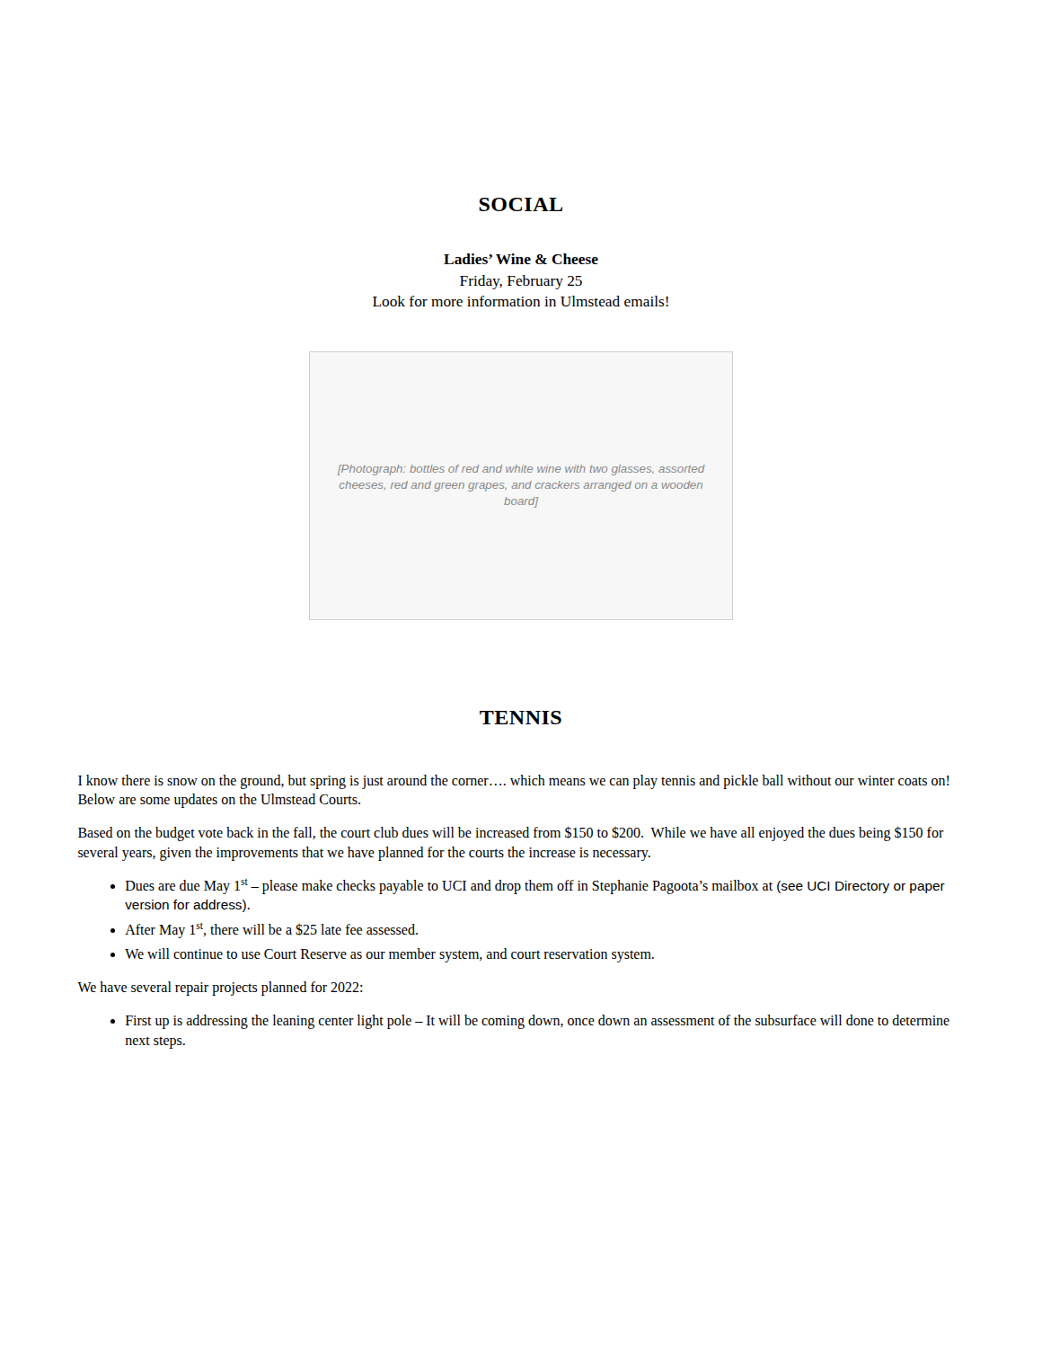SOCIAL
Ladies’ Wine & Cheese
Friday, February 25
Look for more information in Ulmstead emails!
[Photograph: bottles of red and white wine with two glasses, assorted cheeses, red and green grapes, and crackers arranged on a wooden board]
TENNIS
I know there is snow on the ground, but spring is just around the corner…. which means we can play tennis and pickle ball without our winter coats on! Below are some updates on the Ulmstead Courts.
Based on the budget vote back in the fall, the court club dues will be increased from $150 to $200. While we have all enjoyed the dues being $150 for several years, given the improvements that we have planned for the courts the increase is necessary.
Dues are due May 1st – please make checks payable to UCI and drop them off in Stephanie Pagoota’s mailbox at (see UCI Directory or paper version for address).
After May 1st, there will be a $25 late fee assessed.
We will continue to use Court Reserve as our member system, and court reservation system.
We have several repair projects planned for 2022:
First up is addressing the leaning center light pole – It will be coming down, once down an assessment of the subsurface will done to determine next steps.